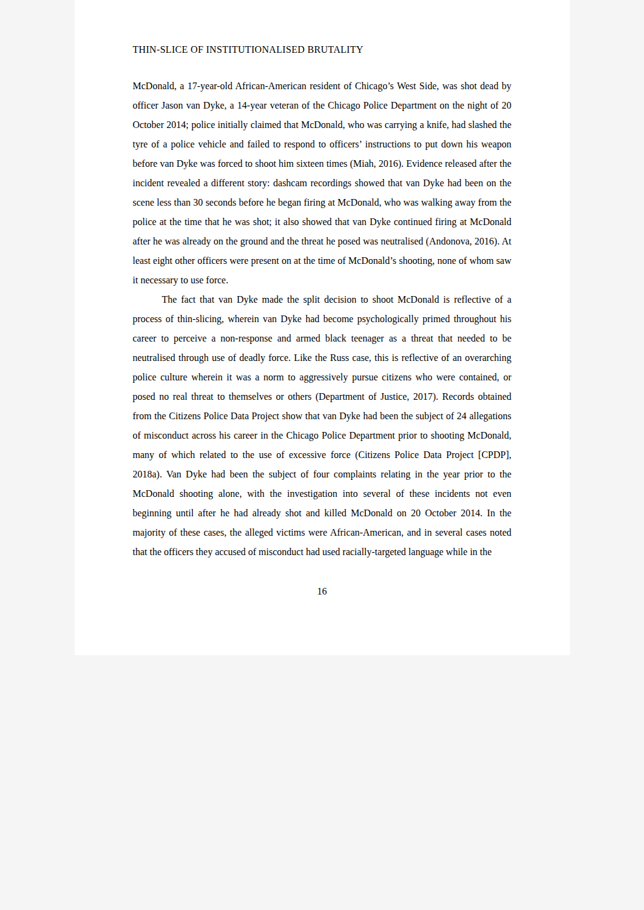THIN-SLICE OF INSTITUTIONALISED BRUTALITY
McDonald, a 17-year-old African-American resident of Chicago’s West Side, was shot dead by officer Jason van Dyke, a 14-year veteran of the Chicago Police Department on the night of 20 October 2014; police initially claimed that McDonald, who was carrying a knife, had slashed the tyre of a police vehicle and failed to respond to officers’ instructions to put down his weapon before van Dyke was forced to shoot him sixteen times (Miah, 2016). Evidence released after the incident revealed a different story: dashcam recordings showed that van Dyke had been on the scene less than 30 seconds before he began firing at McDonald, who was walking away from the police at the time that he was shot; it also showed that van Dyke continued firing at McDonald after he was already on the ground and the threat he posed was neutralised (Andonova, 2016). At least eight other officers were present on at the time of McDonald’s shooting, none of whom saw it necessary to use force.
The fact that van Dyke made the split decision to shoot McDonald is reflective of a process of thin-slicing, wherein van Dyke had become psychologically primed throughout his career to perceive a non-response and armed black teenager as a threat that needed to be neutralised through use of deadly force. Like the Russ case, this is reflective of an overarching police culture wherein it was a norm to aggressively pursue citizens who were contained, or posed no real threat to themselves or others (Department of Justice, 2017). Records obtained from the Citizens Police Data Project show that van Dyke had been the subject of 24 allegations of misconduct across his career in the Chicago Police Department prior to shooting McDonald, many of which related to the use of excessive force (Citizens Police Data Project [CPDP], 2018a). Van Dyke had been the subject of four complaints relating in the year prior to the McDonald shooting alone, with the investigation into several of these incidents not even beginning until after he had already shot and killed McDonald on 20 October 2014. In the majority of these cases, the alleged victims were African-American, and in several cases noted that the officers they accused of misconduct had used racially-targeted language while in the
16